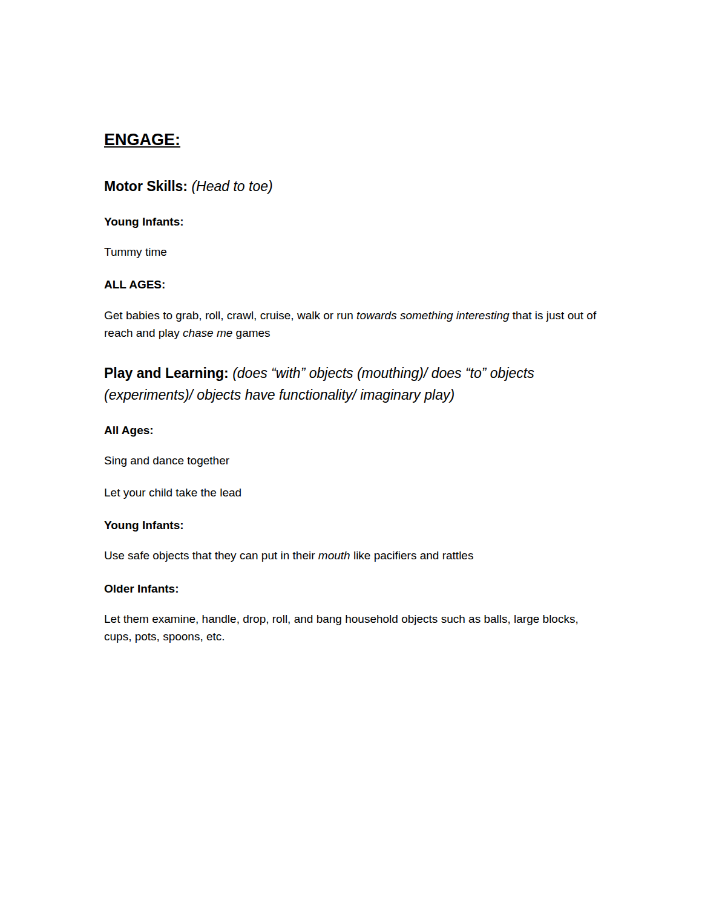ENGAGE:
Motor Skills: (Head to toe)
Young Infants:
Tummy time
ALL AGES:
Get babies to grab, roll, crawl, cruise, walk or run towards something interesting that is just out of reach and play chase me games
Play and Learning: (does “with” objects (mouthing)/ does “to” objects (experiments)/ objects have functionality/ imaginary play)
All Ages:
Sing and dance together
Let your child take the lead
Young Infants:
Use safe objects that they can put in their mouth like pacifiers and rattles
Older Infants:
Let them examine, handle, drop, roll, and bang household objects such as balls, large blocks, cups, pots, spoons, etc.